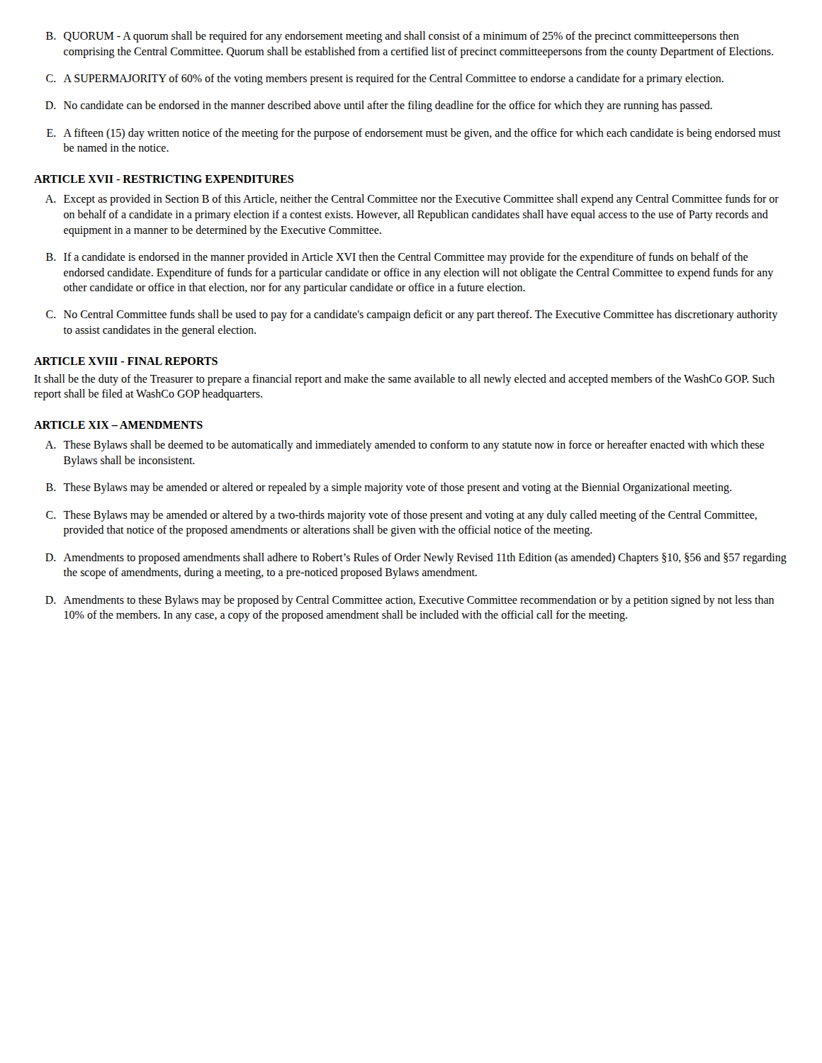QUORUM - A quorum shall be required for any endorsement meeting and shall consist of a minimum of 25% of the precinct committeepersons then comprising the Central Committee. Quorum shall be established from a certified list of precinct committeepersons from the county Department of Elections.
A SUPERMAJORITY of 60% of the voting members present is required for the Central Committee to endorse a candidate for a primary election.
No candidate can be endorsed in the manner described above until after the filing deadline for the office for which they are running has passed.
A fifteen (15) day written notice of the meeting for the purpose of endorsement must be given, and the office for which each candidate is being endorsed must be named in the notice.
ARTICLE XVII - RESTRICTING EXPENDITURES
Except as provided in Section B of this Article, neither the Central Committee nor the Executive Committee shall expend any Central Committee funds for or on behalf of a candidate in a primary election if a contest exists. However, all Republican candidates shall have equal access to the use of Party records and equipment in a manner to be determined by the Executive Committee.
If a candidate is endorsed in the manner provided in Article XVI then the Central Committee may provide for the expenditure of funds on behalf of the endorsed candidate. Expenditure of funds for a particular candidate or office in any election will not obligate the Central Committee to expend funds for any other candidate or office in that election, nor for any particular candidate or office in a future election.
No Central Committee funds shall be used to pay for a candidate's campaign deficit or any part thereof. The Executive Committee has discretionary authority to assist candidates in the general election.
ARTICLE XVIII - FINAL REPORTS
It shall be the duty of the Treasurer to prepare a financial report and make the same available to all newly elected and accepted members of the WashCo GOP. Such report shall be filed at WashCo GOP headquarters.
ARTICLE XIX – AMENDMENTS
These Bylaws shall be deemed to be automatically and immediately amended to conform to any statute now in force or hereafter enacted with which these Bylaws shall be inconsistent.
These Bylaws may be amended or altered or repealed by a simple majority vote of those present and voting at the Biennial Organizational meeting.
These Bylaws may be amended or altered by a two-thirds majority vote of those present and voting at any duly called meeting of the Central Committee, provided that notice of the proposed amendments or alterations shall be given with the official notice of the meeting.
Amendments to proposed amendments shall adhere to Robert’s Rules of Order Newly Revised 11th Edition (as amended) Chapters §10, §56 and §57 regarding the scope of amendments, during a meeting, to a pre-noticed proposed Bylaws amendment.
Amendments to these Bylaws may be proposed by Central Committee action, Executive Committee recommendation or by a petition signed by not less than 10% of the members. In any case, a copy of the proposed amendment shall be included with the official call for the meeting.